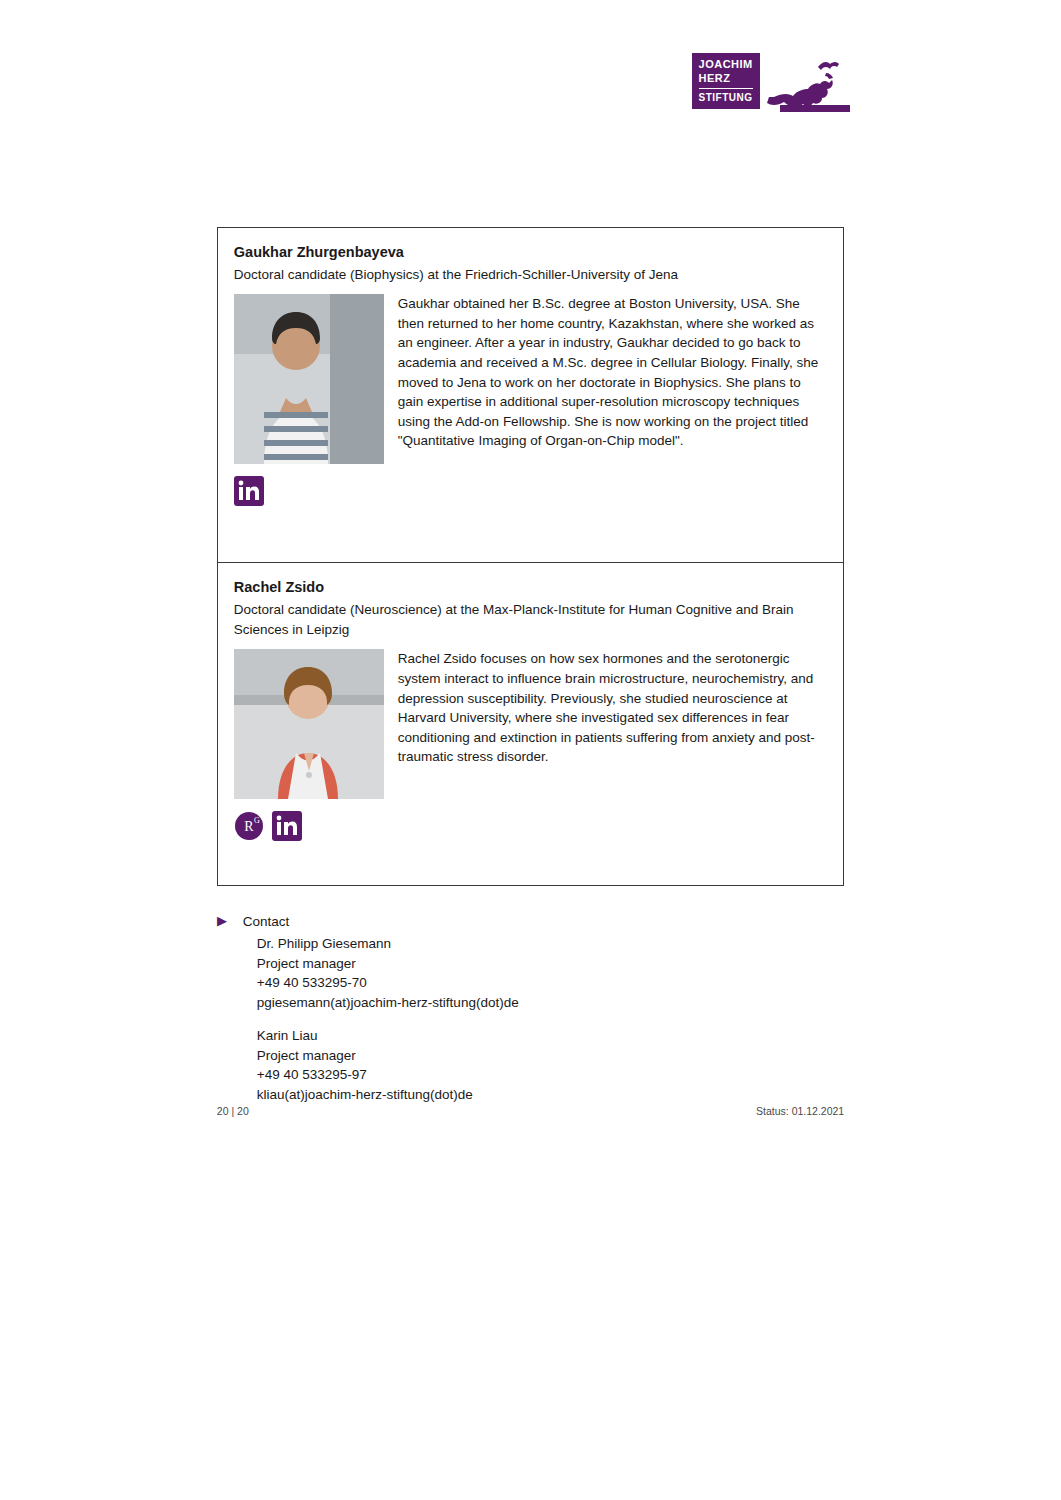Joachim
Herz Stiftung
Gaukhar Zhurgenbayeva
Doctoral candidate (Biophysics) at the Friedrich-Schiller-University of Jena
Gaukhar obtained her B.Sc. degree at Boston University, USA. She then returned to her home country, Kazakhstan, where she worked as an engineer. After a year in industry, Gaukhar decided to go back to academia and received a M.Sc. degree in Cellular Biology. Finally, she moved to Jena to work on her doctorate in Biophysics. She plans to gain expertise in additional super-resolution microscopy techniques using the Add-on Fellowship. She is now working on the project titled "Quantitative Imaging of Organ-on-Chip model".
Rachel Zsido
Doctoral candidate (Neuroscience) at the Max-Planck-Institute for Human Cognitive and Brain Sciences in Leipzig
Rachel Zsido focuses on how sex hormones and the serotonergic system interact to influence brain microstructure, neurochemistry, and depression susceptibility. Previously, she studied neuroscience at Harvard University, where she investigated sex differences in fear conditioning and extinction in patients suffering from anxiety and post-traumatic stress disorder.
R G
▶
Contact
Dr. Philipp Giesemann
Project manager
+49 40 533295-70
pgiesemann(at)joachim-herz-stiftung(dot)de
Karin Liau
Project manager
+49 40 533295-97
kliau(at)joachim-herz-stiftung(dot)de
20 | 20 Status: 01.12.2021